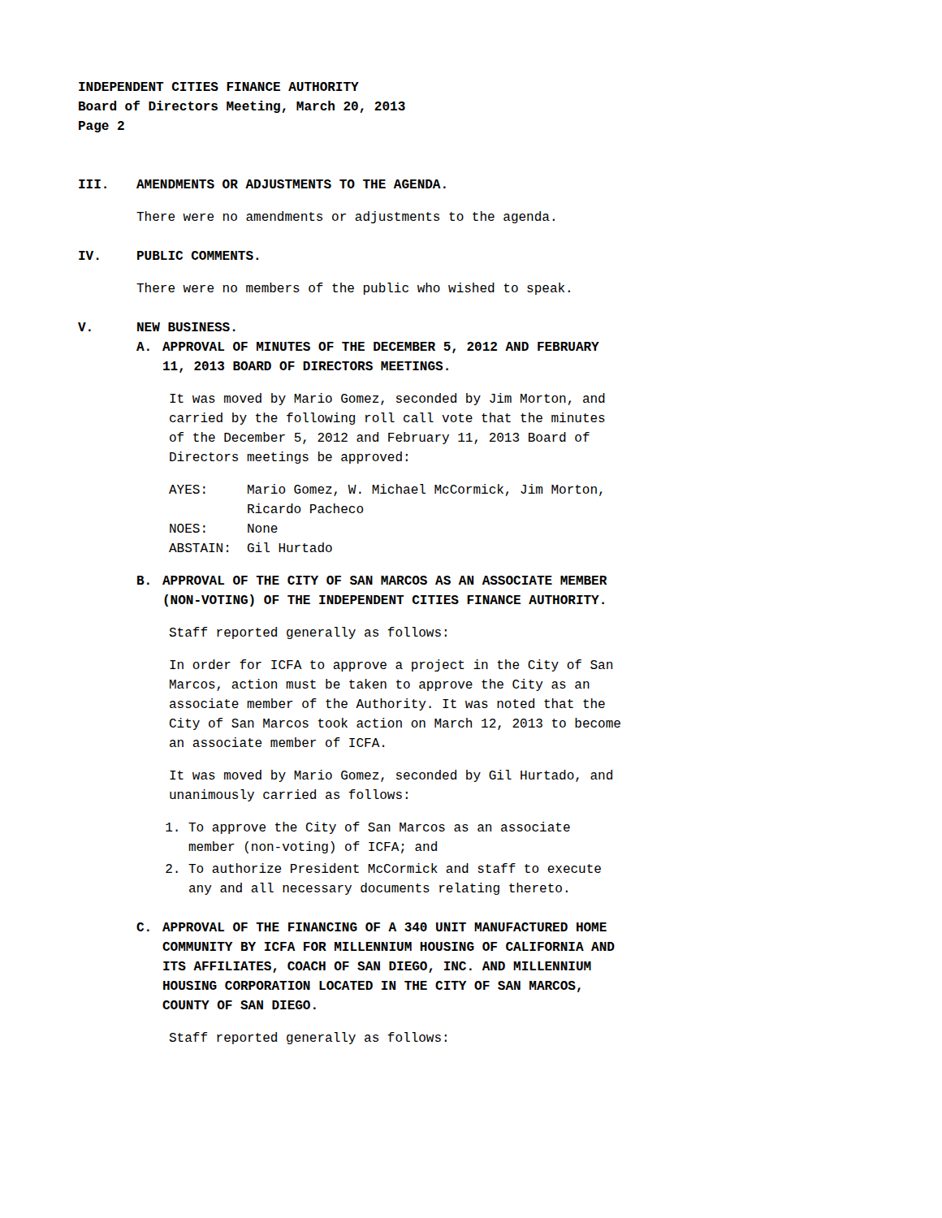INDEPENDENT CITIES FINANCE AUTHORITY
Board of Directors Meeting, March 20, 2013
Page 2
| III. | AMENDMENTS OR ADJUSTMENTS TO THE AGENDA. |
There were no amendments or adjustments to the agenda.
| IV. | PUBLIC COMMENTS. |
There were no members of the public who wished to speak.
| V. | NEW BUSINESS. |
| A. | APPROVAL OF MINUTES OF THE DECEMBER 5, 2012 AND FEBRUARY 11, 2013 BOARD OF DIRECTORS MEETINGS. |
It was moved by Mario Gomez, seconded by Jim Morton, and carried by the following roll call vote that the minutes of the December 5, 2012 and February 11, 2013 Board of Directors meetings be approved:
| AYES: | Mario Gomez, W. Michael McCormick, Jim Morton, Ricardo Pacheco |
| NOES: | None |
| ABSTAIN: | Gil Hurtado |
| B. | APPROVAL OF THE CITY OF SAN MARCOS AS AN ASSOCIATE MEMBER (NON-VOTING) OF THE INDEPENDENT CITIES FINANCE AUTHORITY. |
Staff reported generally as follows:
In order for ICFA to approve a project in the City of San Marcos, action must be taken to approve the City as an associate member of the Authority. It was noted that the City of San Marcos took action on March 12, 2013 to become an associate member of ICFA.
It was moved by Mario Gomez, seconded by Gil Hurtado, and unanimously carried as follows:
To approve the City of San Marcos as an associate member (non-voting) of ICFA; and
To authorize President McCormick and staff to execute any and all necessary documents relating thereto.
| C. | APPROVAL OF THE FINANCING OF A 340 UNIT MANUFACTURED HOME COMMUNITY BY ICFA FOR MILLENNIUM HOUSING OF CALIFORNIA AND ITS AFFILIATES, COACH OF SAN DIEGO, INC. AND MILLENNIUM HOUSING CORPORATION LOCATED IN THE CITY OF SAN MARCOS, COUNTY OF SAN DIEGO. |
Staff reported generally as follows: